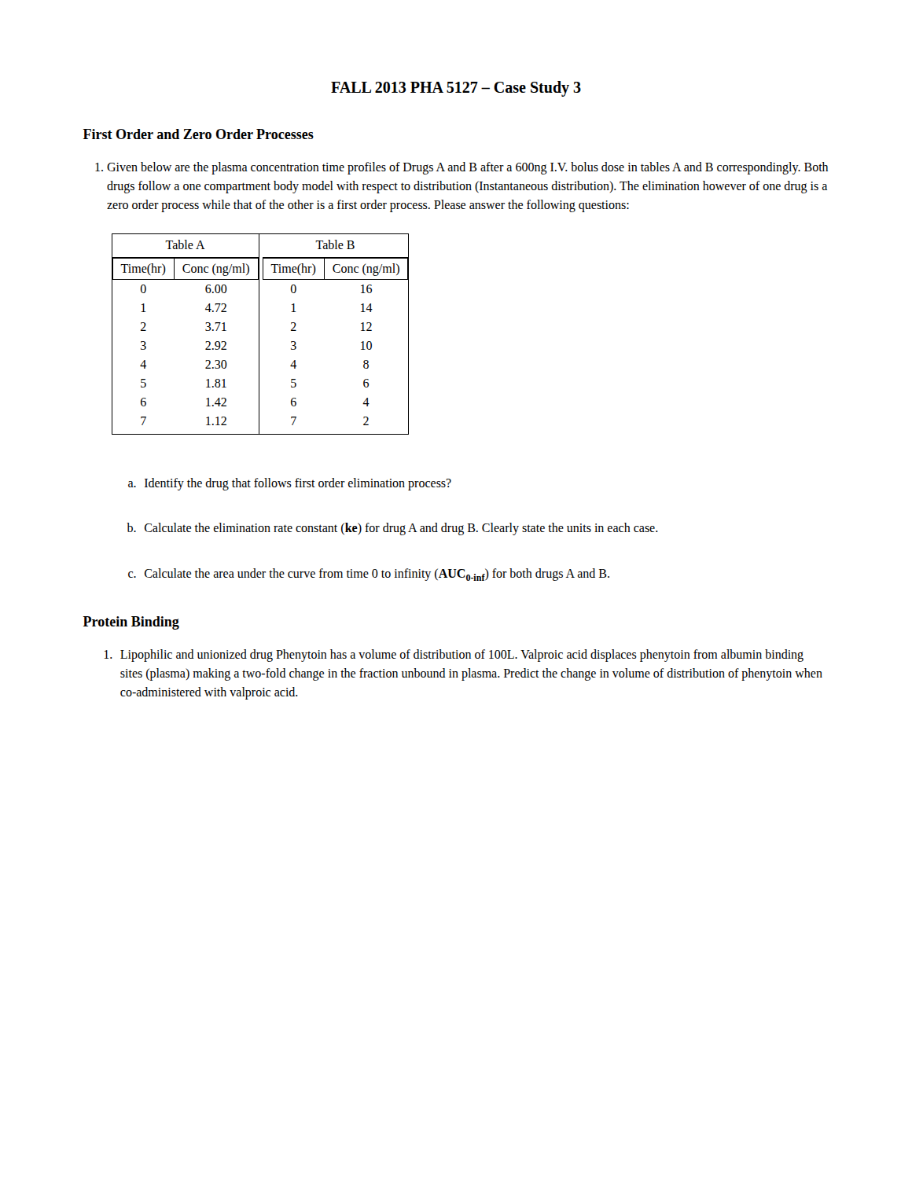FALL 2013 PHA 5127 – Case Study 3
First Order and Zero Order Processes
Given below are the plasma concentration time profiles of Drugs A and B after a 600ng I.V. bolus dose in tables A and B correspondingly. Both drugs follow a one compartment body model with respect to distribution (Instantaneous distribution). The elimination however of one drug is a zero order process while that of the other is a first order process. Please answer the following questions:
Table A
| Time(hr) | Conc (ng/ml) |
| --- | --- |
| 0 | 6.00 |
| 1 | 4.72 |
| 2 | 3.71 |
| 3 | 2.92 |
| 4 | 2.30 |
| 5 | 1.81 |
| 6 | 1.42 |
| 7 | 1.12 |
Table B
| Time(hr) | Conc (ng/ml) |
| --- | --- |
| 0 | 16 |
| 1 | 14 |
| 2 | 12 |
| 3 | 10 |
| 4 | 8 |
| 5 | 6 |
| 6 | 4 |
| 7 | 2 |
Identify the drug that follows first order elimination process?
Calculate the elimination rate constant (ke) for drug A and drug B. Clearly state the units in each case.
Calculate the area under the curve from time 0 to infinity (AUC0-inf) for both drugs A and B.
Protein Binding
Lipophilic and unionized drug Phenytoin has a volume of distribution of 100L. Valproic acid displaces phenytoin from albumin binding sites (plasma) making a two-fold change in the fraction unbound in plasma. Predict the change in volume of distribution of phenytoin when co-administered with valproic acid.